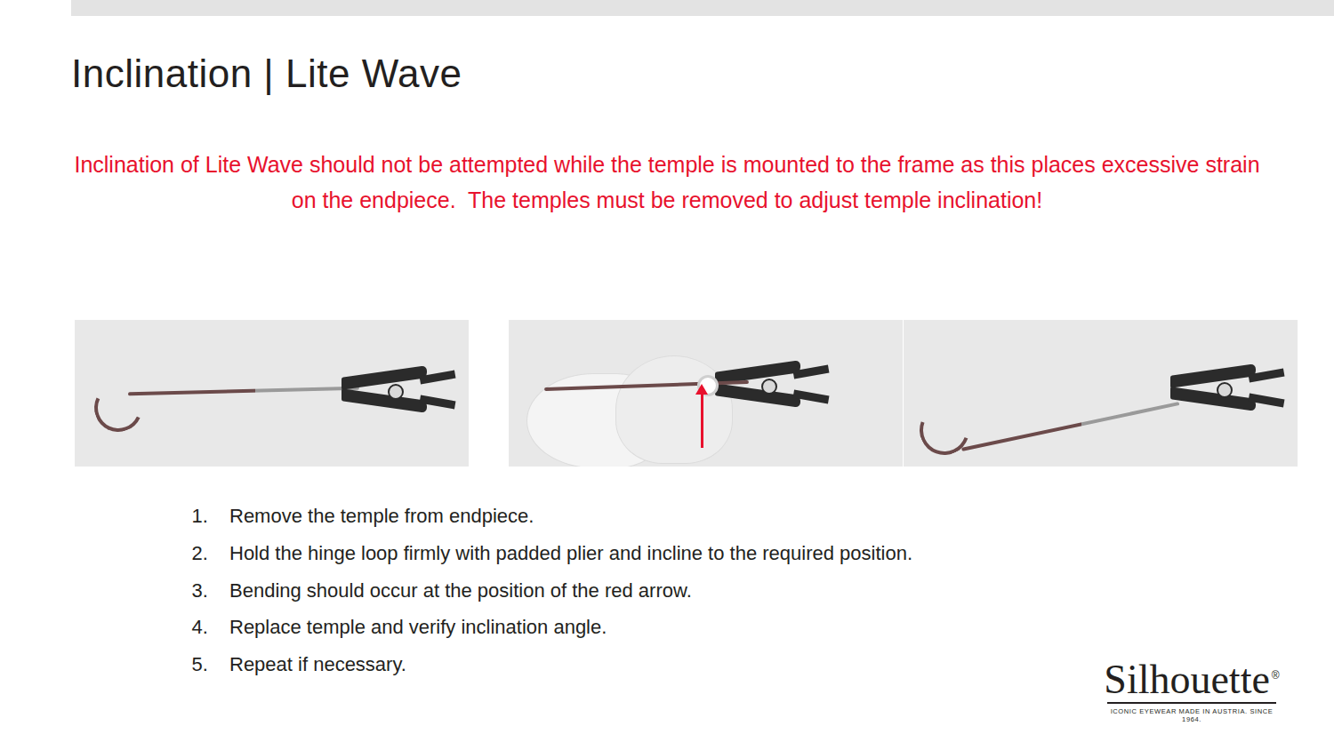Inclination | Lite Wave
Inclination of Lite Wave should not be attempted while the temple is mounted to the frame as this places excessive strain on the endpiece. The temples must be removed to adjust temple inclination!
Remove the temple from endpiece.
Hold the hinge loop firmly with padded plier and incline to the required position.
Bending should occur at the position of the red arrow.
Replace temple and verify inclination angle.
Repeat if necessary.
Silhouette
Iconic Eyewear Made in Austria. Since 1964.